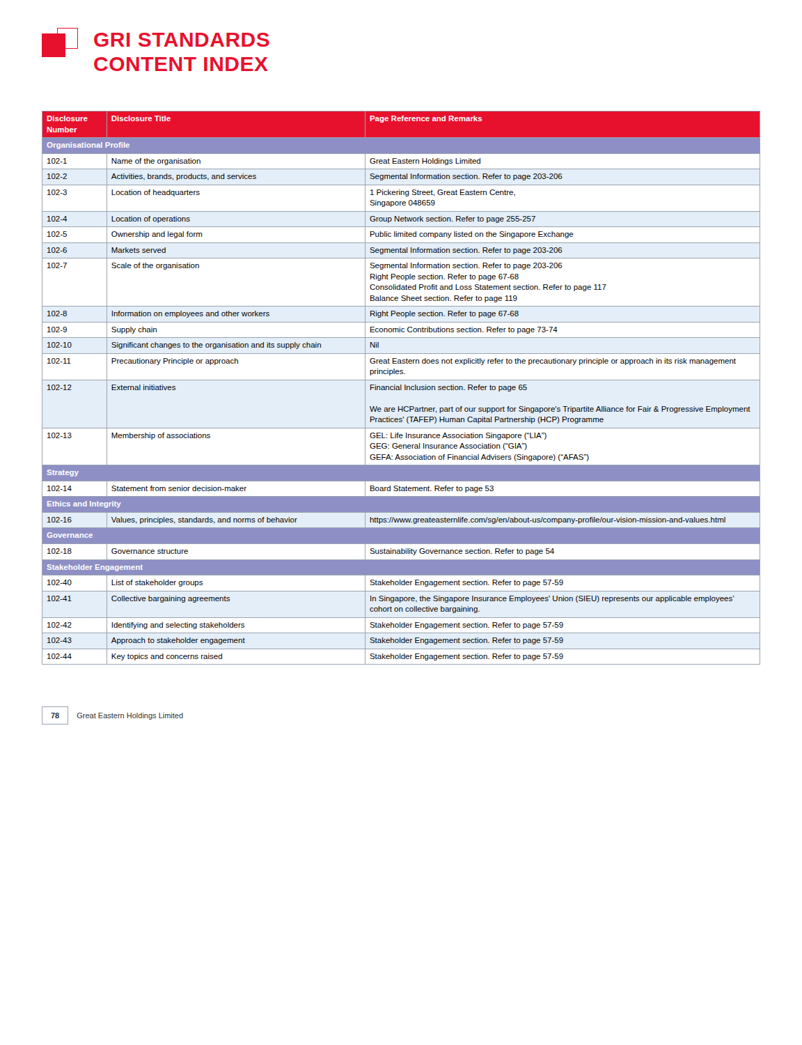GRI STANDARDS
CONTENT INDEX
| Disclosure Number | Disclosure Title | Page Reference and Remarks |
| --- | --- | --- |
| Organisational Profile |
| 102-1 | Name of the organisation | Great Eastern Holdings Limited |
| 102-2 | Activities, brands, products, and services | Segmental Information section. Refer to page 203-206 |
| 102-3 | Location of headquarters | 1 Pickering Street, Great Eastern Centre, Singapore 048659 |
| 102-4 | Location of operations | Group Network section. Refer to page 255-257 |
| 102-5 | Ownership and legal form | Public limited company listed on the Singapore Exchange |
| 102-6 | Markets served | Segmental Information section. Refer to page 203-206 |
| 102-7 | Scale of the organisation | Segmental Information section. Refer to page 203-206 Right People section. Refer to page 67-68 Consolidated Profit and Loss Statement section. Refer to page 117 Balance Sheet section. Refer to page 119 |
| 102-8 | Information on employees and other workers | Right People section. Refer to page 67-68 |
| 102-9 | Supply chain | Economic Contributions section. Refer to page 73-74 |
| 102-10 | Significant changes to the organisation and its supply chain | Nil |
| 102-11 | Precautionary Principle or approach | Great Eastern does not explicitly refer to the precautionary principle or approach in its risk management principles. |
| 102-12 | External initiatives | Financial Inclusion section. Refer to page 65 We are HCPartner, part of our support for Singapore's Tripartite Alliance for Fair & Progressive Employment Practices' (TAFEP) Human Capital Partnership (HCP) Programme |
| 102-13 | Membership of associations | GEL: Life Insurance Association Singapore (“LIA”) GEG: General Insurance Association (“GIA”) GEFA: Association of Financial Advisers (Singapore) (“AFAS”) |
| Strategy |
| 102-14 | Statement from senior decision-maker | Board Statement. Refer to page 53 |
| Ethics and Integrity |
| 102-16 | Values, principles, standards, and norms of behavior | https://www.greateasternlife.com/sg/en/about-us/company-profile/our-vision-mission-and-values.html |
| Governance |
| 102-18 | Governance structure | Sustainability Governance section. Refer to page 54 |
| Stakeholder Engagement |
| 102-40 | List of stakeholder groups | Stakeholder Engagement section. Refer to page 57-59 |
| 102-41 | Collective bargaining agreements | In Singapore, the Singapore Insurance Employees' Union (SIEU) represents our applicable employees’ cohort on collective bargaining. |
| 102-42 | Identifying and selecting stakeholders | Stakeholder Engagement section. Refer to page 57-59 |
| 102-43 | Approach to stakeholder engagement | Stakeholder Engagement section. Refer to page 57-59 |
| 102-44 | Key topics and concerns raised | Stakeholder Engagement section. Refer to page 57-59 |
78
Great Eastern Holdings Limited